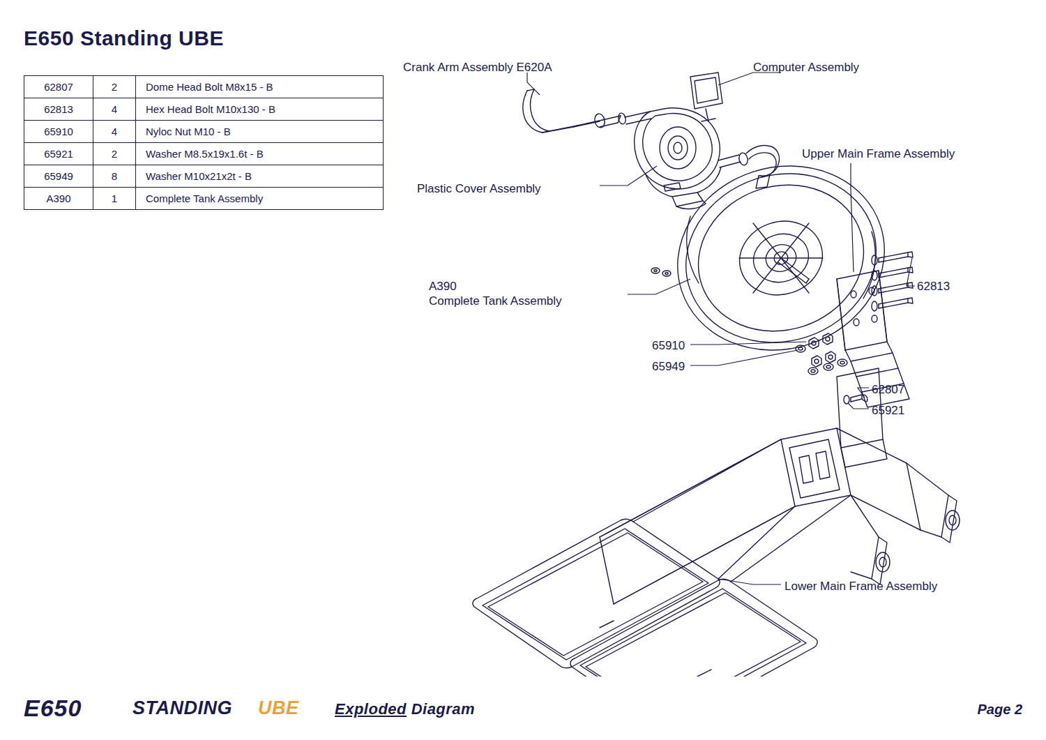E650 Standing UBE
| 62807 | 2 | Dome Head Bolt M8x15 - B |
| 62813 | 4 | Hex Head Bolt M10x130 - B |
| 65910 | 4 | Nyloc Nut M10 - B |
| 65921 | 2 | Washer M8.5x19x1.6t - B |
| 65949 | 8 | Washer M10x21x2t - B |
| A390 | 1 | Complete Tank Assembly |
Crank Arm Assembly E620A
Computer Assembly
Plastic Cover Assembly
Upper Main Frame Assembly
A390
Complete Tank Assembly
65910
65949
62813
62807
65921
Lower Main Frame Assembly
E650 STANDING UBE Exploded Diagram Page 2